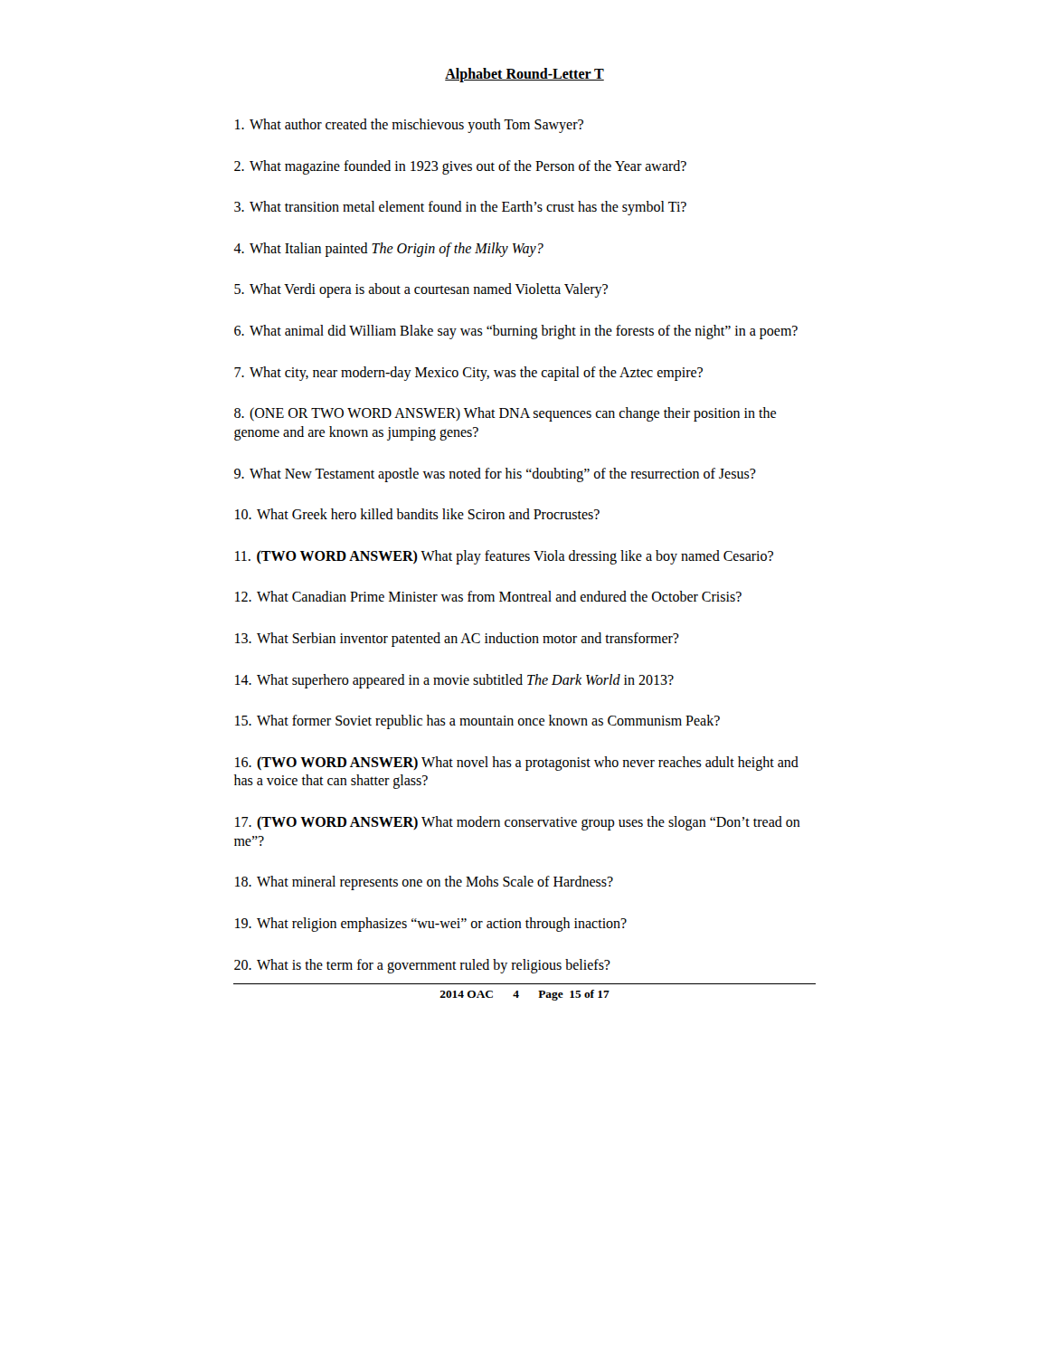Alphabet Round-Letter T
1. What author created the mischievous youth Tom Sawyer?
2. What magazine founded in 1923 gives out of the Person of the Year award?
3. What transition metal element found in the Earth’s crust has the symbol Ti?
4. What Italian painted The Origin of the Milky Way?
5. What Verdi opera is about a courtesan named Violetta Valery?
6. What animal did William Blake say was “burning bright in the forests of the night” in a poem?
7. What city, near modern-day Mexico City, was the capital of the Aztec empire?
8.(ONE OR TWO WORD ANSWER) What DNA sequences can change their position in the genome and are known as jumping genes?
9. What New Testament apostle was noted for his “doubting” of the resurrection of Jesus?
10. What Greek hero killed bandits like Sciron and Procrustes?
11.(TWO WORD ANSWER) What play features Viola dressing like a boy named Cesario?
12. What Canadian Prime Minister was from Montreal and endured the October Crisis?
13. What Serbian inventor patented an AC induction motor and transformer?
14. What superhero appeared in a movie subtitled The Dark World in 2013?
15. What former Soviet republic has a mountain once known as Communism Peak?
16.(TWO WORD ANSWER) What novel has a protagonist who never reaches adult height and has a voice that can shatter glass?
17.(TWO WORD ANSWER) What modern conservative group uses the slogan “Don’t tread on me”?
18. What mineral represents one on the Mohs Scale of Hardness?
19. What religion emphasizes “wu-wei” or action through inaction?
20. What is the term for a government ruled by religious beliefs?
2014 OAC 4 Page 15 of 17